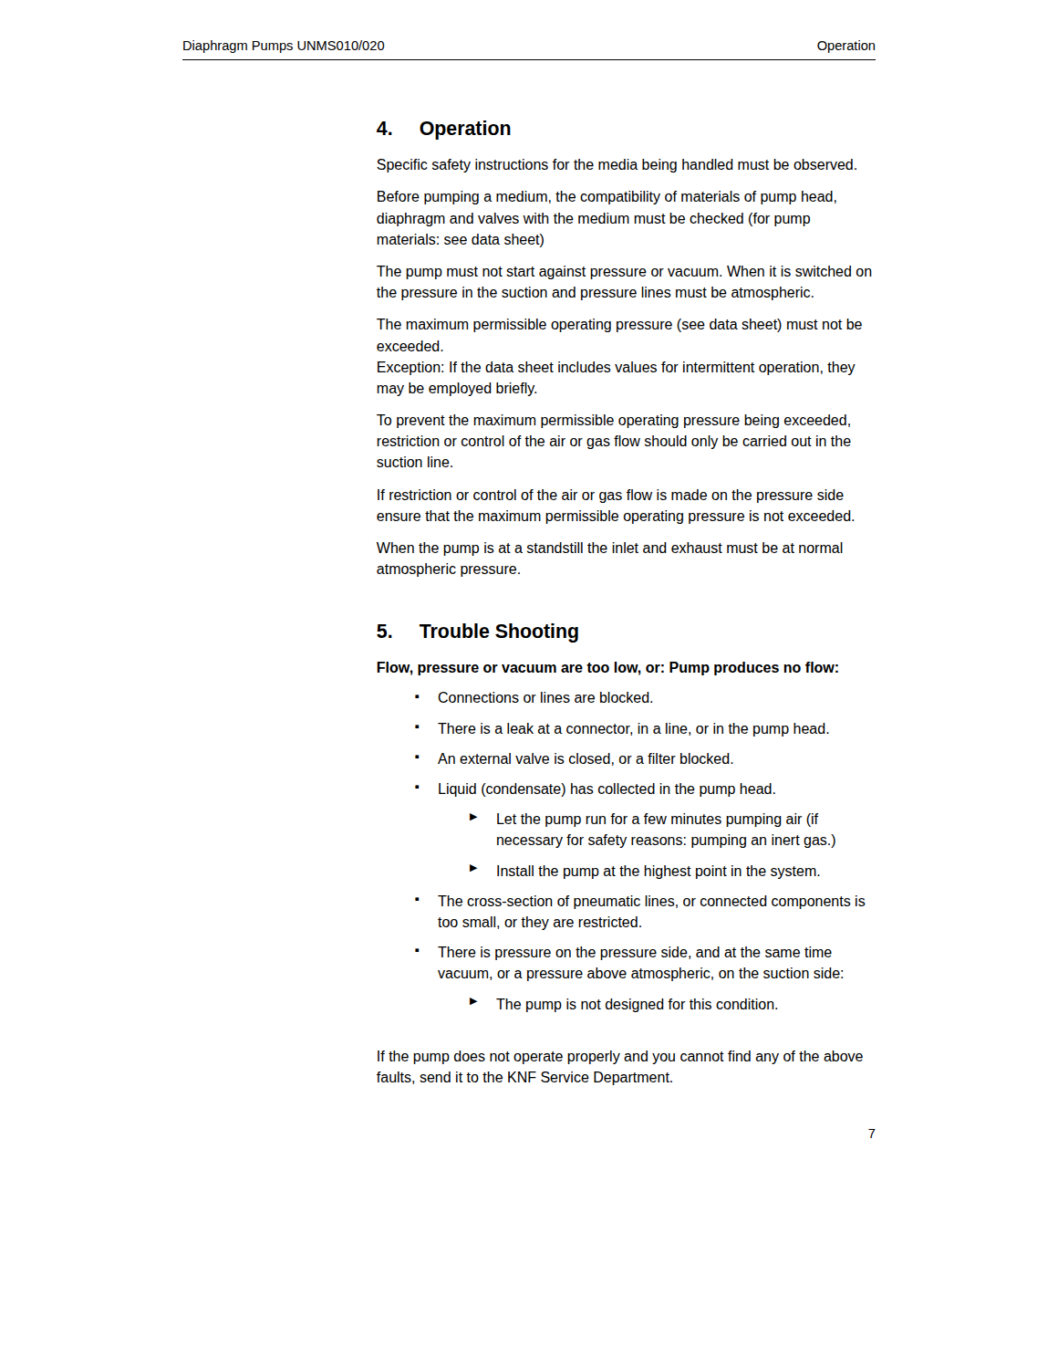Diaphragm Pumps UNMS010/020 Operation
4. Operation
Specific safety instructions for the media being handled must be observed.
Before pumping a medium, the compatibility of materials of pump head, diaphragm and valves with the medium must be checked (for pump materials: see data sheet)
The pump must not start against pressure or vacuum. When it is switched on the pressure in the suction and pressure lines must be atmospheric.
The maximum permissible operating pressure (see data sheet) must not be exceeded.
Exception: If the data sheet includes values for intermittent operation, they may be employed briefly.
To prevent the maximum permissible operating pressure being exceeded, restriction or control of the air or gas flow should only be carried out in the suction line.
If restriction or control of the air or gas flow is made on the pressure side ensure that the maximum permissible operating pressure is not exceeded.
When the pump is at a standstill the inlet and exhaust must be at normal atmospheric pressure.
5. Trouble Shooting
Flow, pressure or vacuum are too low, or: Pump produces no flow:
Connections or lines are blocked.
There is a leak at a connector, in a line, or in the pump head.
An external valve is closed, or a filter blocked.
Liquid (condensate) has collected in the pump head.
Let the pump run for a few minutes pumping air (if necessary for safety reasons: pumping an inert gas.)
Install the pump at the highest point in the system.
The cross-section of pneumatic lines, or connected components is too small, or they are restricted.
There is pressure on the pressure side, and at the same time vacuum, or a pressure above atmospheric, on the suction side:
The pump is not designed for this condition.
If the pump does not operate properly and you cannot find any of the above faults, send it to the KNF Service Department.
7